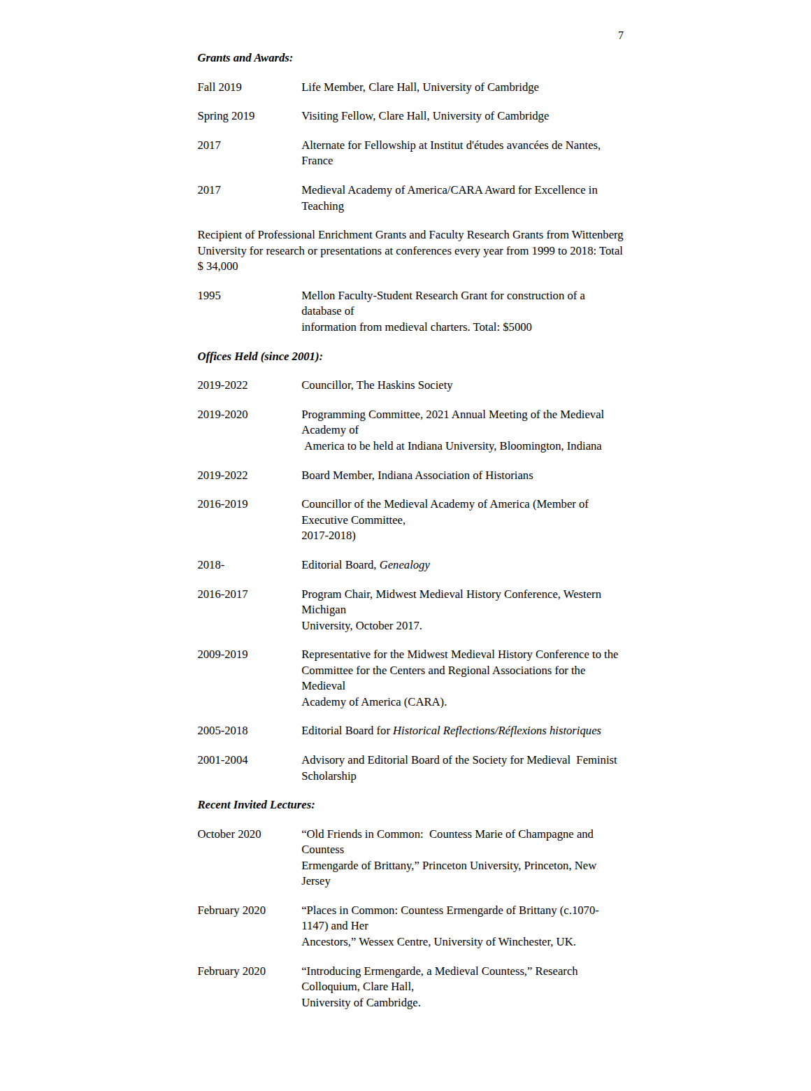7
Grants and Awards:
| Fall 2019 | Life Member, Clare Hall, University of Cambridge |
| Spring 2019 | Visiting Fellow, Clare Hall, University of Cambridge |
| 2017 | Alternate for Fellowship at Institut d'études avancées de Nantes, France |
| 2017 | Medieval Academy of America/CARA Award for Excellence in Teaching |
Recipient of Professional Enrichment Grants and Faculty Research Grants from Wittenberg University for research or presentations at conferences every year from 1999 to 2018: Total $ 34,000
| 1995 | Mellon Faculty-Student Research Grant for construction of a database of information from medieval charters. Total: $5000 |
Offices Held (since 2001):
| 2019-2022 | Councillor, The Haskins Society |
| 2019-2020 | Programming Committee, 2021 Annual Meeting of the Medieval Academy of America to be held at Indiana University, Bloomington, Indiana |
| 2019-2022 | Board Member, Indiana Association of Historians |
| 2016-2019 | Councillor of the Medieval Academy of America (Member of Executive Committee, 2017-2018) |
| 2018- | Editorial Board, Genealogy |
| 2016-2017 | Program Chair, Midwest Medieval History Conference, Western Michigan University, October 2017. |
| 2009-2019 | Representative for the Midwest Medieval History Conference to the Committee for the Centers and Regional Associations for the Medieval Academy of America (CARA). |
| 2005-2018 | Editorial Board for Historical Reflections/Réflexions historiques |
| 2001-2004 | Advisory and Editorial Board of the Society for Medieval Feminist Scholarship |
Recent Invited Lectures:
| October 2020 | “Old Friends in Common: Countess Marie of Champagne and Countess Ermengarde of Brittany,” Princeton University, Princeton, New Jersey |
| February 2020 | “Places in Common: Countess Ermengarde of Brittany (c.1070-1147) and Her Ancestors,” Wessex Centre, University of Winchester, UK. |
| February 2020 | “Introducing Ermengarde, a Medieval Countess,” Research Colloquium, Clare Hall, University of Cambridge. |